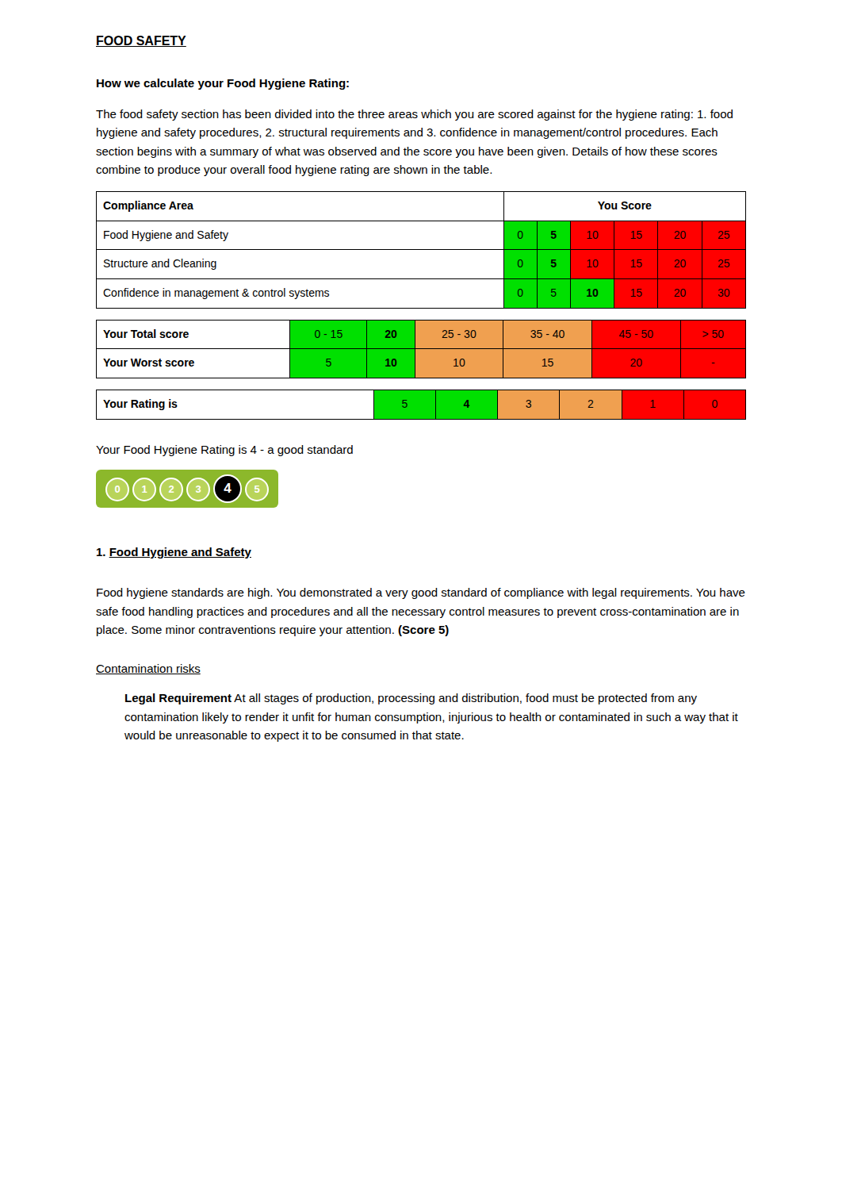FOOD SAFETY
How we calculate your Food Hygiene Rating:
The food safety section has been divided into the three areas which you are scored against for the hygiene rating: 1. food hygiene and safety procedures, 2. structural requirements and 3. confidence in management/control procedures. Each section begins with a summary of what was observed and the score you have been given. Details of how these scores combine to produce your overall food hygiene rating are shown in the table.
| Compliance Area | You Score |
| --- | --- |
| Food Hygiene and Safety | 0 | 5 | 10 | 15 | 20 | 25 |
| Structure and Cleaning | 0 | 5 | 10 | 15 | 20 | 25 |
| Confidence in management & control systems | 0 | 5 | 10 | 15 | 20 | 30 |
| Your Total score | 0 - 15 | 20 | 25 - 30 | 35 - 40 | 45 - 50 | > 50 |
| Your Worst score | 5 | 10 | 10 | 15 | 20 | - |
| Your Rating is | 5 | 4 | 3 | 2 | 1 | 0 |
Your Food Hygiene Rating is 4 - a good standard
012345
1. Food Hygiene and Safety
Food hygiene standards are high. You demonstrated a very good standard of compliance with legal requirements. You have safe food handling practices and procedures and all the necessary control measures to prevent cross-contamination are in place. Some minor contraventions require your attention. (Score 5)
Contamination risks
Legal Requirement At all stages of production, processing and distribution, food must be protected from any contamination likely to render it unfit for human consumption, injurious to health or contaminated in such a way that it would be unreasonable to expect it to be consumed in that state.